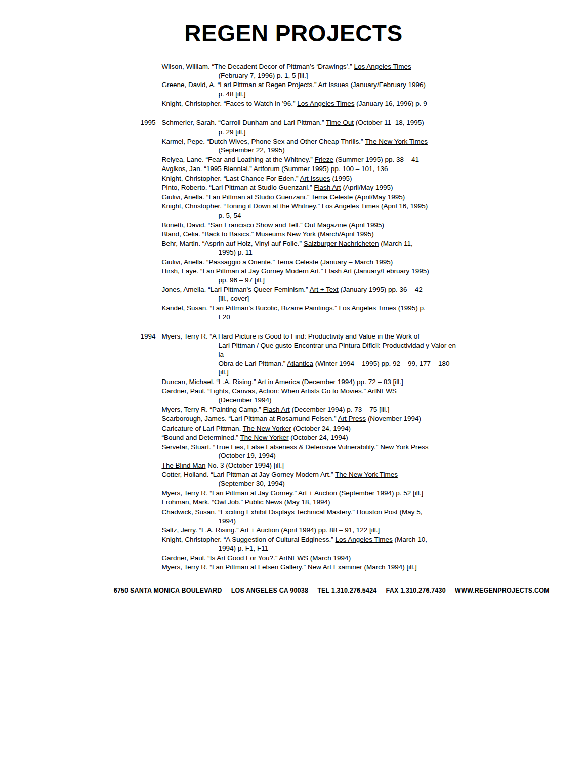REGEN PROJECTS
Wilson, William. “The Decadent Decor of Pittman’s ‘Drawings’.” Los Angeles Times(February 7, 1996) p. 1, 5 [ill.]
Greene, David, A. “Lari Pittman at Regen Projects.” Art Issues (January/February 1996)p. 48 [ill.]
Knight, Christopher. “Faces to Watch in '96.” Los Angeles Times (January 16, 1996) p. 9
1995
Schmerler, Sarah. “Carroll Dunham and Lari Pittman.” Time Out (October 11–18, 1995)p. 29 [ill.]
Karmel, Pepe. “Dutch Wives, Phone Sex and Other Cheap Thrills.” The New York Times(September 22, 1995)
Relyea, Lane. “Fear and Loathing at the Whitney.” Frieze (Summer 1995) pp. 38 – 41
Avgikos, Jan. “1995 Biennial.” Artforum (Summer 1995) pp. 100 – 101, 136
Knight, Christopher. “Last Chance For Eden.” Art Issues (1995)
Pinto, Roberto. “Lari Pittman at Studio Guenzani.” Flash Art (April/May 1995)
Giulivi, Ariella. “Lari Pittman at Studio Guenzani.” Tema Celeste (April/May 1995)
Knight, Christopher. “Toning it Down at the Whitney.” Los Angeles Times (April 16, 1995)p. 5, 54
Bonetti, David. “San Francisco Show and Tell.” Out Magazine (April 1995)
Bland, Celia. “Back to Basics.” Museums New York (March/April 1995)
Behr, Martin. “Asprin auf Holz, Vinyl auf Folie.” Salzburger Nachricheten (March 11,1995) p. 11
Giulivi, Ariella. “Passaggio a Oriente.” Tema Celeste (January – March 1995)
Hirsh, Faye. “Lari Pittman at Jay Gorney Modern Art.” Flash Art (January/February 1995)pp. 96 – 97 [ill.]
Jones, Amelia. “Lari Pittman's Queer Feminism.” Art + Text (January 1995) pp. 36 – 42[ill., cover]
Kandel, Susan. “Lari Pittman’s Bucolic, Bizarre Paintings.” Los Angeles Times (1995) p.F20
1994
Myers, Terry R. “A Hard Picture is Good to Find: Productivity and Value in the Work ofLari Pittman / Que gusto Encontrar una Pintura Dificil: Productividad y Valor en la Obra de Lari Pittman.” Atlantica (Winter 1994 – 1995) pp. 92 – 99, 177 – 180 [ill.]
Duncan, Michael. “L.A. Rising.” Art in America (December 1994) pp. 72 – 83 [ill.]
Gardner, Paul. “Lights, Canvas, Action: When Artists Go to Movies.” ArtNEWS(December 1994)
Myers, Terry R. “Painting Camp.” Flash Art (December 1994) p. 73 – 75 [ill.]
Scarborough, James. “Lari Pittman at Rosamund Felsen.” Art Press (November 1994)
Caricature of Lari Pittman. The New Yorker (October 24, 1994)
“Bound and Determined.” The New Yorker (October 24, 1994)
Servetar, Stuart. “True Lies, False Falseness & Defensive Vulnerability.” New York Press(October 19, 1994)
The Blind Man No. 3 (October 1994) [ill.]
Cotter, Holland. “Lari Pittman at Jay Gorney Modern Art.” The New York Times(September 30, 1994)
Myers, Terry R. “Lari Pittman at Jay Gorney.” Art + Auction (September 1994) p. 52 [ill.]
Frohman, Mark. “Owl Job.” Public News (May 18, 1994)
Chadwick, Susan. “Exciting Exhibit Displays Technical Mastery.” Houston Post (May 5,1994)
Saltz, Jerry. “L.A. Rising.” Art + Auction (April 1994) pp. 88 – 91, 122 [ill.]
Knight, Christopher. “A Suggestion of Cultural Edginess.” Los Angeles Times (March 10,1994) p. F1, F11
Gardner, Paul. “Is Art Good For You?.” ArtNEWS (March 1994)
Myers, Terry R. “Lari Pittman at Felsen Gallery.” New Art Examiner (March 1994) [ill.]
6750 SANTA MONICA BOULEVARD LOS ANGELES CA 90038 TEL 1.310.276.5424 FAX 1.310.276.7430 WWW.REGENPROJECTS.COM